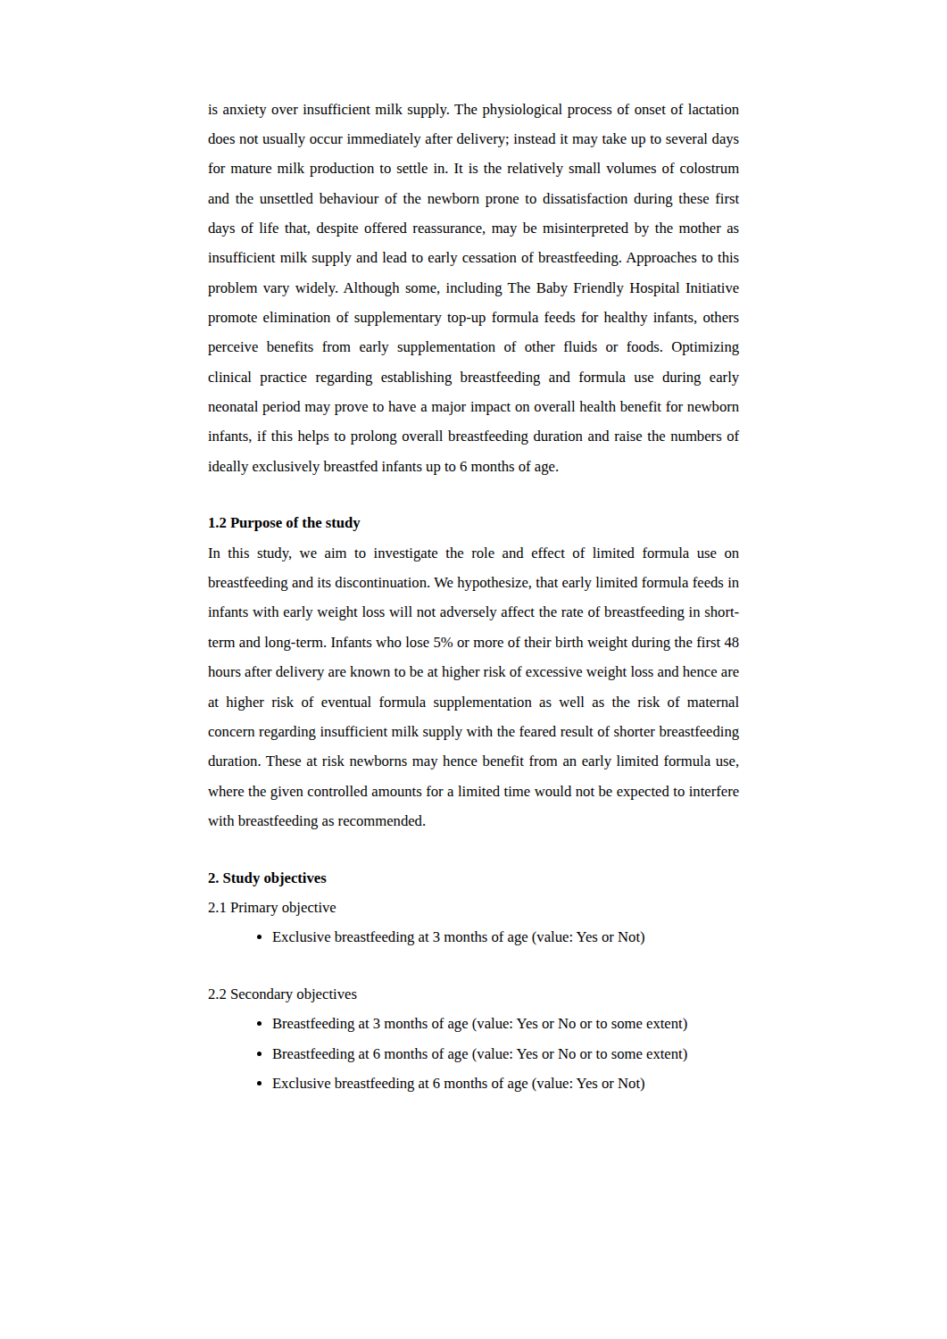is anxiety over insufficient milk supply. The physiological process of onset of lactation does not usually occur immediately after delivery; instead it may take up to several days for mature milk production to settle in. It is the relatively small volumes of colostrum and the unsettled behaviour of the newborn prone to dissatisfaction during these first days of life that, despite offered reassurance, may be misinterpreted by the mother as insufficient milk supply and lead to early cessation of breastfeeding. Approaches to this problem vary widely. Although some, including The Baby Friendly Hospital Initiative promote elimination of supplementary top-up formula feeds for healthy infants, others perceive benefits from early supplementation of other fluids or foods. Optimizing clinical practice regarding establishing breastfeeding and formula use during early neonatal period may prove to have a major impact on overall health benefit for newborn infants, if this helps to prolong overall breastfeeding duration and raise the numbers of ideally exclusively breastfed infants up to 6 months of age.
1.2 Purpose of the study
In this study, we aim to investigate the role and effect of limited formula use on breastfeeding and its discontinuation. We hypothesize, that early limited formula feeds in infants with early weight loss will not adversely affect the rate of breastfeeding in short-term and long-term. Infants who lose 5% or more of their birth weight during the first 48 hours after delivery are known to be at higher risk of excessive weight loss and hence are at higher risk of eventual formula supplementation as well as the risk of maternal concern regarding insufficient milk supply with the feared result of shorter breastfeeding duration. These at risk newborns may hence benefit from an early limited formula use, where the given controlled amounts for a limited time would not be expected to interfere with breastfeeding as recommended.
2. Study objectives
2.1 Primary objective
Exclusive breastfeeding at 3 months of age (value: Yes or Not)
2.2 Secondary objectives
Breastfeeding at 3 months of age (value: Yes or No or to some extent)
Breastfeeding at 6 months of age (value: Yes or No or to some extent)
Exclusive breastfeeding at 6 months of age (value: Yes or Not)